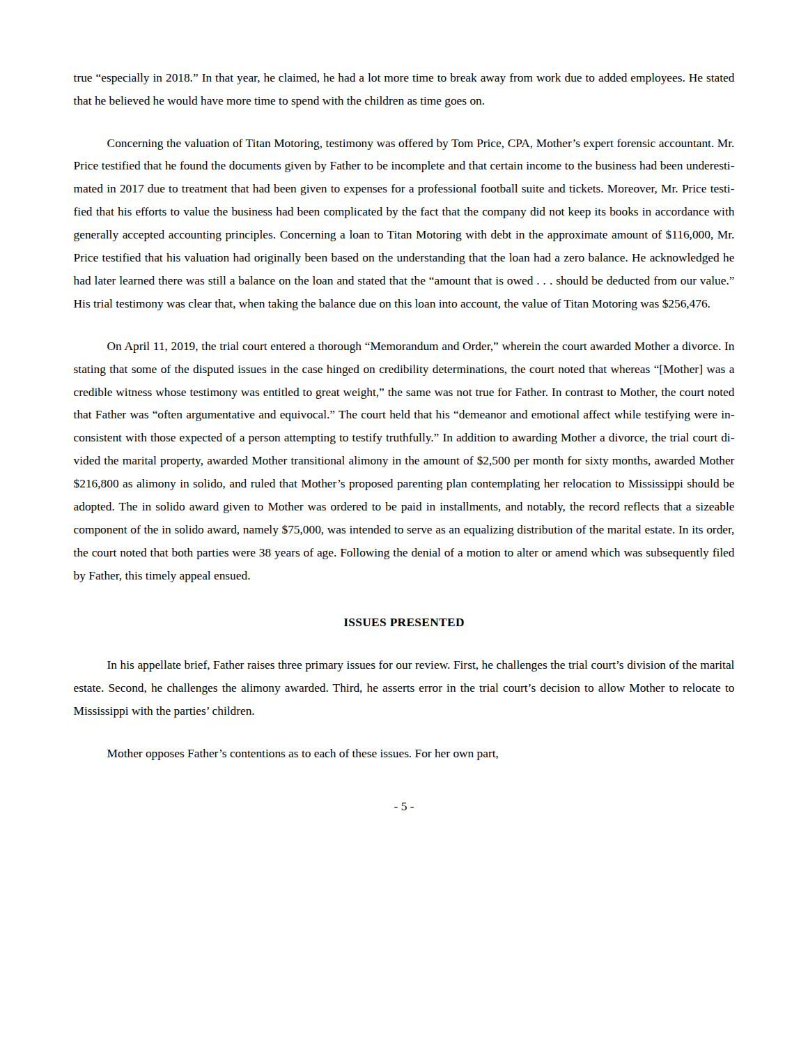true “especially in 2018.” In that year, he claimed, he had a lot more time to break away from work due to added employees. He stated that he believed he would have more time to spend with the children as time goes on.
Concerning the valuation of Titan Motoring, testimony was offered by Tom Price, CPA, Mother’s expert forensic accountant. Mr. Price testified that he found the documents given by Father to be incomplete and that certain income to the business had been underestimated in 2017 due to treatment that had been given to expenses for a professional football suite and tickets. Moreover, Mr. Price testified that his efforts to value the business had been complicated by the fact that the company did not keep its books in accordance with generally accepted accounting principles. Concerning a loan to Titan Motoring with debt in the approximate amount of $116,000, Mr. Price testified that his valuation had originally been based on the understanding that the loan had a zero balance. He acknowledged he had later learned there was still a balance on the loan and stated that the “amount that is owed . . . should be deducted from our value.” His trial testimony was clear that, when taking the balance due on this loan into account, the value of Titan Motoring was $256,476.
On April 11, 2019, the trial court entered a thorough “Memorandum and Order,” wherein the court awarded Mother a divorce. In stating that some of the disputed issues in the case hinged on credibility determinations, the court noted that whereas “[Mother] was a credible witness whose testimony was entitled to great weight,” the same was not true for Father. In contrast to Mother, the court noted that Father was “often argumentative and equivocal.” The court held that his “demeanor and emotional affect while testifying were inconsistent with those expected of a person attempting to testify truthfully.” In addition to awarding Mother a divorce, the trial court divided the marital property, awarded Mother transitional alimony in the amount of $2,500 per month for sixty months, awarded Mother $216,800 as alimony in solido, and ruled that Mother’s proposed parenting plan contemplating her relocation to Mississippi should be adopted. The in solido award given to Mother was ordered to be paid in installments, and notably, the record reflects that a sizeable component of the in solido award, namely $75,000, was intended to serve as an equalizing distribution of the marital estate. In its order, the court noted that both parties were 38 years of age. Following the denial of a motion to alter or amend which was subsequently filed by Father, this timely appeal ensued.
ISSUES PRESENTED
In his appellate brief, Father raises three primary issues for our review. First, he challenges the trial court’s division of the marital estate. Second, he challenges the alimony awarded. Third, he asserts error in the trial court’s decision to allow Mother to relocate to Mississippi with the parties’ children.
Mother opposes Father’s contentions as to each of these issues. For her own part,
- 5 -